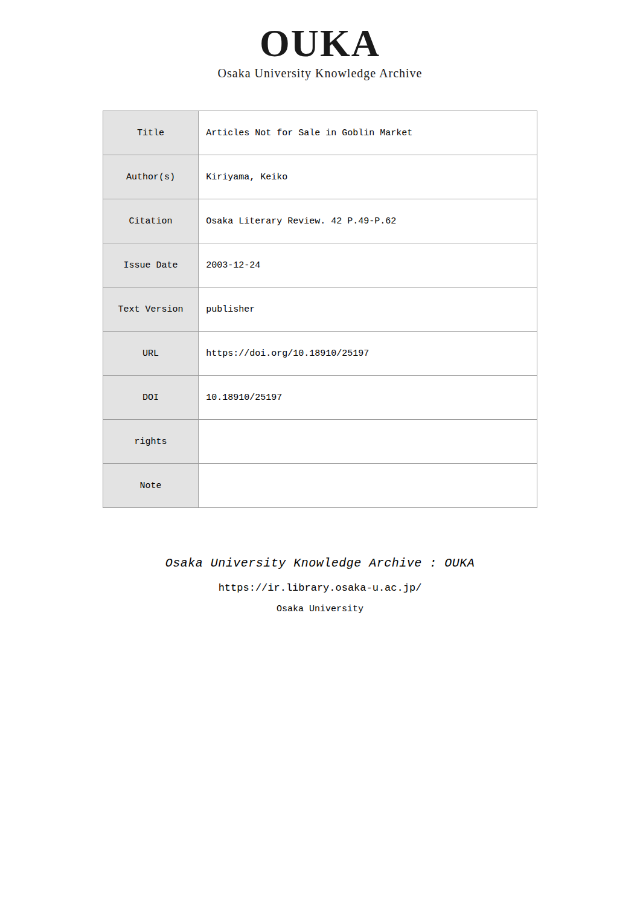OUKA
Osaka University Knowledge Archive
| Title | Articles Not for Sale in Goblin Market |
| Author(s) | Kiriyama, Keiko |
| Citation | Osaka Literary Review. 42 P.49-P.62 |
| Issue Date | 2003-12-24 |
| Text Version | publisher |
| URL | https://doi.org/10.18910/25197 |
| DOI | 10.18910/25197 |
| rights | |
| Note | |
Osaka University Knowledge Archive : OUKA
https://ir.library.osaka-u.ac.jp/
Osaka University